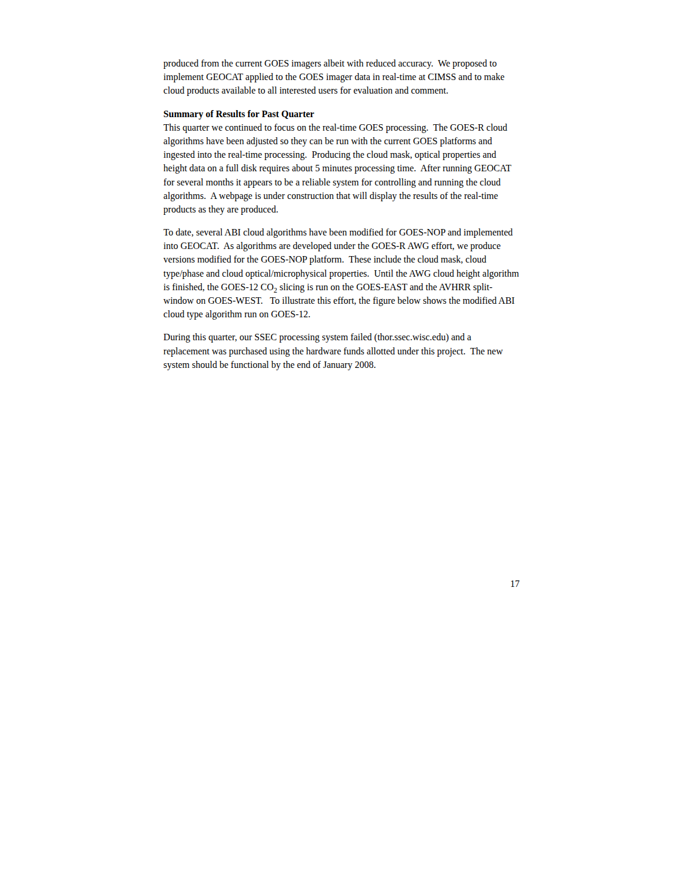produced from the current GOES imagers albeit with reduced accuracy. We proposed to implement GEOCAT applied to the GOES imager data in real-time at CIMSS and to make cloud products available to all interested users for evaluation and comment.
Summary of Results for Past Quarter
This quarter we continued to focus on the real-time GOES processing. The GOES-R cloud algorithms have been adjusted so they can be run with the current GOES platforms and ingested into the real-time processing. Producing the cloud mask, optical properties and height data on a full disk requires about 5 minutes processing time. After running GEOCAT for several months it appears to be a reliable system for controlling and running the cloud algorithms. A webpage is under construction that will display the results of the real-time products as they are produced.
To date, several ABI cloud algorithms have been modified for GOES-NOP and implemented into GEOCAT. As algorithms are developed under the GOES-R AWG effort, we produce versions modified for the GOES-NOP platform. These include the cloud mask, cloud type/phase and cloud optical/microphysical properties. Until the AWG cloud height algorithm is finished, the GOES-12 CO2 slicing is run on the GOES-EAST and the AVHRR split-window on GOES-WEST. To illustrate this effort, the figure below shows the modified ABI cloud type algorithm run on GOES-12.
During this quarter, our SSEC processing system failed (thor.ssec.wisc.edu) and a replacement was purchased using the hardware funds allotted under this project. The new system should be functional by the end of January 2008.
17